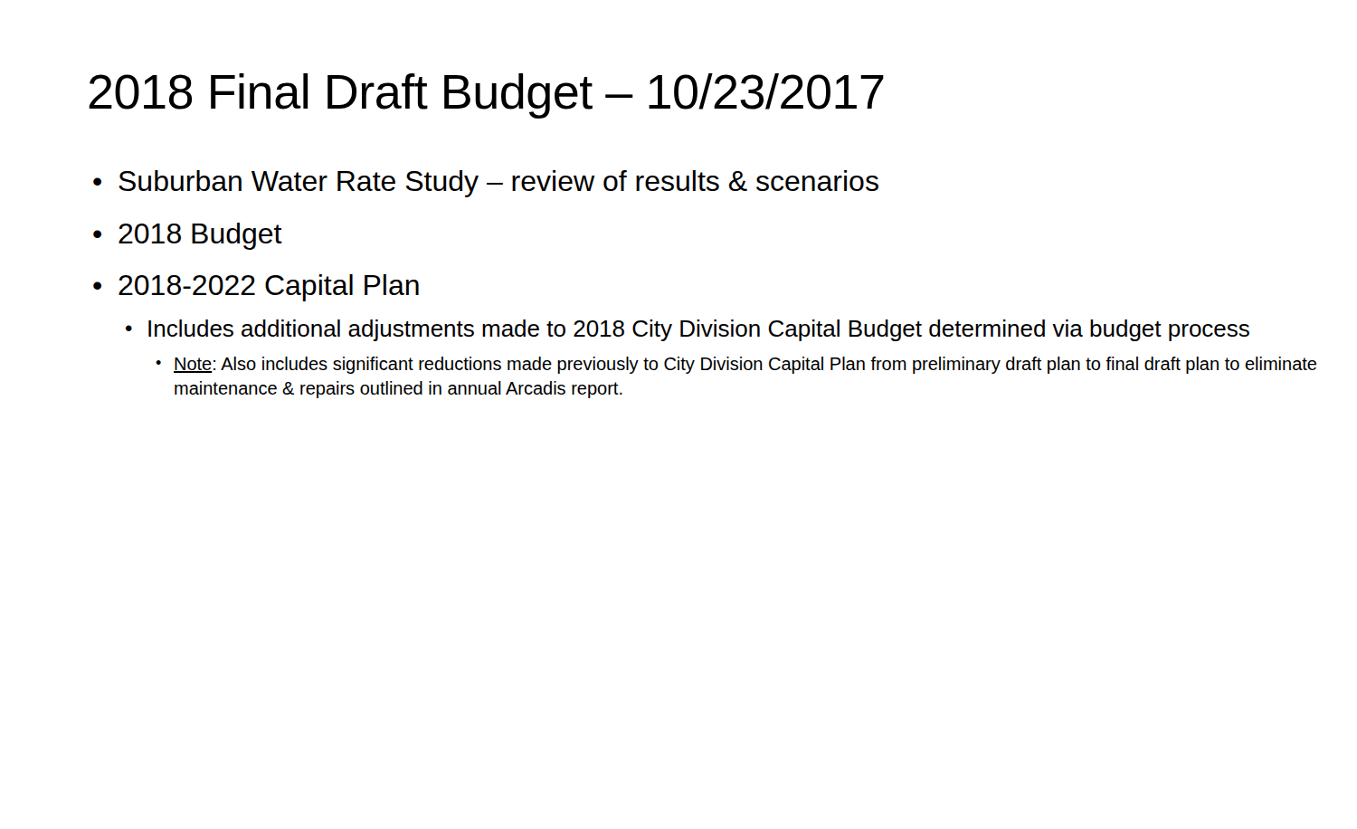2018 Final Draft Budget – 10/23/2017
Suburban Water Rate Study – review of results & scenarios
2018 Budget
2018-2022 Capital Plan
Includes additional adjustments made to 2018 City Division Capital Budget determined via budget process
Note: Also includes significant reductions made previously to City Division Capital Plan from preliminary draft plan to final draft plan to eliminate maintenance & repairs outlined in annual Arcadis report.